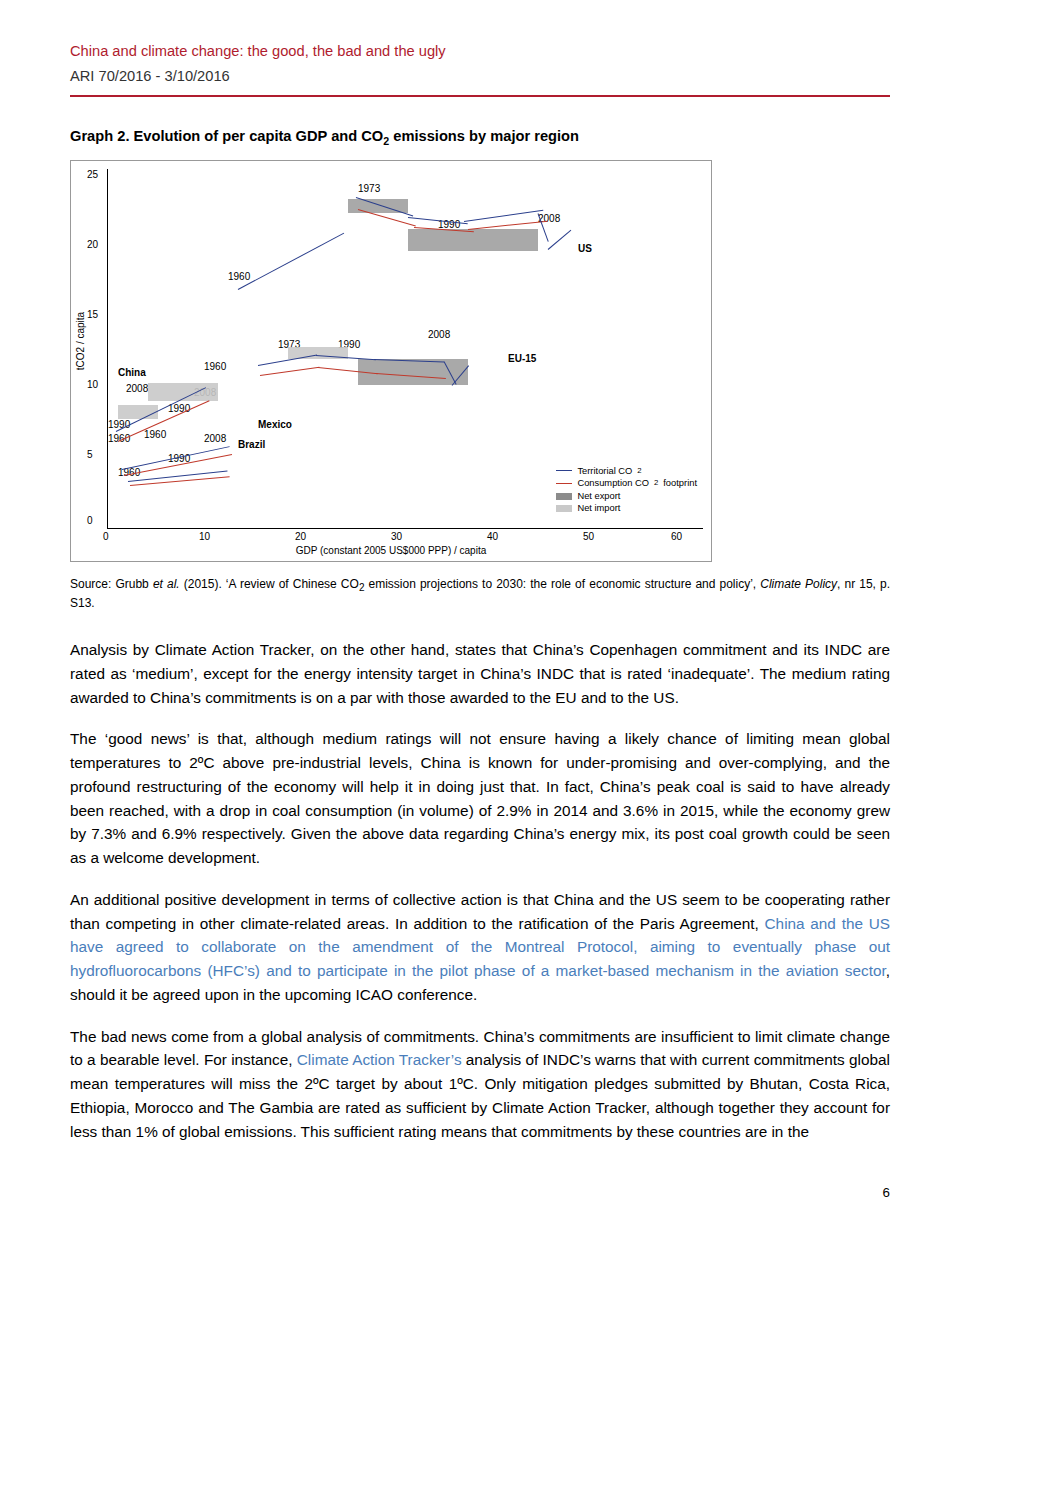China and climate change: the good, the bad and the ugly
ARI 70/2016 - 3/10/2016
Graph 2. Evolution of per capita GDP and CO2 emissions by major region
tCO2 / capita GDP (constant 2005 US$000 PPP) / capita 25 20 15 10 5 0 0 10 20 30 40 50 60
1973 1990 2008 US 1960
1973 1990 2008 EU-15
China 1960 2008 2008 1990 1990 1960 1960
Mexico Brazil 2008 1990 1960
Territorial CO2
Consumption CO2 footprint
Net export
Net import
Source: Grubb et al. (2015). ‘A review of Chinese CO2 emission projections to 2030: the role of economic structure and policy’, Climate Policy, nr 15, p. S13.
Analysis by Climate Action Tracker, on the other hand, states that China’s Copenhagen commitment and its INDC are rated as ‘medium’, except for the energy intensity target in China’s INDC that is rated ‘inadequate’. The medium rating awarded to China’s commitments is on a par with those awarded to the EU and to the US.
The ‘good news’ is that, although medium ratings will not ensure having a likely chance of limiting mean global temperatures to 2ºC above pre-industrial levels, China is known for under-promising and over-complying, and the profound restructuring of the economy will help it in doing just that. In fact, China’s peak coal is said to have already been reached, with a drop in coal consumption (in volume) of 2.9% in 2014 and 3.6% in 2015, while the economy grew by 7.3% and 6.9% respectively. Given the above data regarding China’s energy mix, its post coal growth could be seen as a welcome development.
An additional positive development in terms of collective action is that China and the US seem to be cooperating rather than competing in other climate-related areas. In addition to the ratification of the Paris Agreement, China and the US have agreed to collaborate on the amendment of the Montreal Protocol, aiming to eventually phase out hydrofluorocarbons (HFC’s) and to participate in the pilot phase of a market-based mechanism in the aviation sector, should it be agreed upon in the upcoming ICAO conference.
The bad news come from a global analysis of commitments. China’s commitments are insufficient to limit climate change to a bearable level. For instance, Climate Action Tracker’s analysis of INDC’s warns that with current commitments global mean temperatures will miss the 2ºC target by about 1ºC. Only mitigation pledges submitted by Bhutan, Costa Rica, Ethiopia, Morocco and The Gambia are rated as sufficient by Climate Action Tracker, although together they account for less than 1% of global emissions. This sufficient rating means that commitments by these countries are in the
6